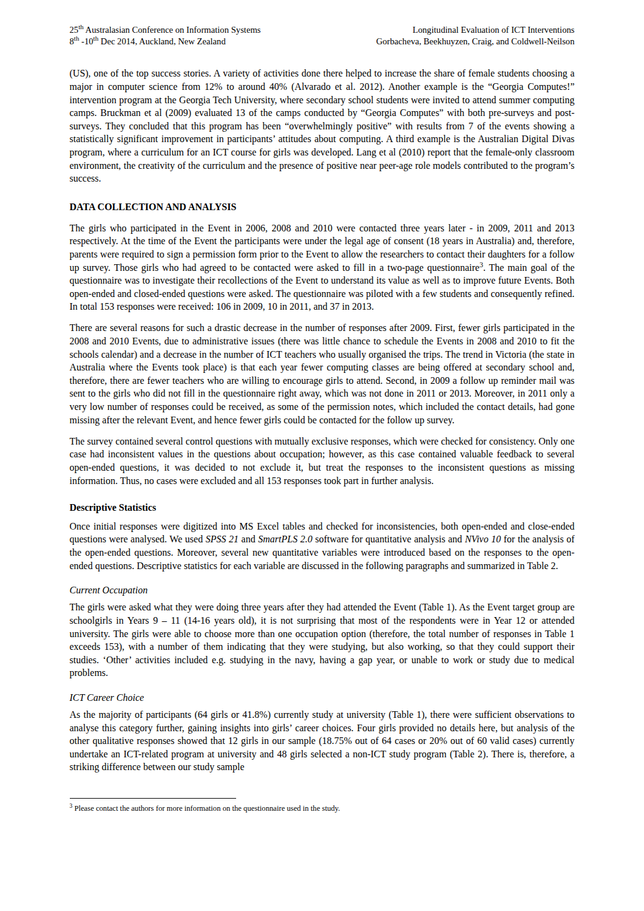25th Australasian Conference on Information Systems Longitudinal Evaluation of ICT Interventions
8th -10th Dec 2014, Auckland, New Zealand Gorbacheva, Beekhuyzen, Craig, and Coldwell-Neilson
(US), one of the top success stories. A variety of activities done there helped to increase the share of female students choosing a major in computer science from 12% to around 40% (Alvarado et al. 2012). Another example is the “Georgia Computes!” intervention program at the Georgia Tech University, where secondary school students were invited to attend summer computing camps. Bruckman et al (2009) evaluated 13 of the camps conducted by “Georgia Computes” with both pre-surveys and post-surveys. They concluded that this program has been “overwhelmingly positive” with results from 7 of the events showing a statistically significant improvement in participants’ attitudes about computing. A third example is the Australian Digital Divas program, where a curriculum for an ICT course for girls was developed. Lang et al (2010) report that the female-only classroom environment, the creativity of the curriculum and the presence of positive near peer-age role models contributed to the program’s success.
Data Collection and Analysis
The girls who participated in the Event in 2006, 2008 and 2010 were contacted three years later - in 2009, 2011 and 2013 respectively. At the time of the Event the participants were under the legal age of consent (18 years in Australia) and, therefore, parents were required to sign a permission form prior to the Event to allow the researchers to contact their daughters for a follow up survey. Those girls who had agreed to be contacted were asked to fill in a two-page questionnaire3. The main goal of the questionnaire was to investigate their recollections of the Event to understand its value as well as to improve future Events. Both open-ended and closed-ended questions were asked. The questionnaire was piloted with a few students and consequently refined. In total 153 responses were received: 106 in 2009, 10 in 2011, and 37 in 2013.
There are several reasons for such a drastic decrease in the number of responses after 2009. First, fewer girls participated in the 2008 and 2010 Events, due to administrative issues (there was little chance to schedule the Events in 2008 and 2010 to fit the schools calendar) and a decrease in the number of ICT teachers who usually organised the trips. The trend in Victoria (the state in Australia where the Events took place) is that each year fewer computing classes are being offered at secondary school and, therefore, there are fewer teachers who are willing to encourage girls to attend. Second, in 2009 a follow up reminder mail was sent to the girls who did not fill in the questionnaire right away, which was not done in 2011 or 2013. Moreover, in 2011 only a very low number of responses could be received, as some of the permission notes, which included the contact details, had gone missing after the relevant Event, and hence fewer girls could be contacted for the follow up survey.
The survey contained several control questions with mutually exclusive responses, which were checked for consistency. Only one case had inconsistent values in the questions about occupation; however, as this case contained valuable feedback to several open-ended questions, it was decided to not exclude it, but treat the responses to the inconsistent questions as missing information. Thus, no cases were excluded and all 153 responses took part in further analysis.
Descriptive Statistics
Once initial responses were digitized into MS Excel tables and checked for inconsistencies, both open-ended and close-ended questions were analysed. We used SPSS 21 and SmartPLS 2.0 software for quantitative analysis and NVivo 10 for the analysis of the open-ended questions. Moreover, several new quantitative variables were introduced based on the responses to the open-ended questions. Descriptive statistics for each variable are discussed in the following paragraphs and summarized in Table 2.
Current Occupation
The girls were asked what they were doing three years after they had attended the Event (Table 1). As the Event target group are schoolgirls in Years 9 – 11 (14-16 years old), it is not surprising that most of the respondents were in Year 12 or attended university. The girls were able to choose more than one occupation option (therefore, the total number of responses in Table 1 exceeds 153), with a number of them indicating that they were studying, but also working, so that they could support their studies. ‘Other’ activities included e.g. studying in the navy, having a gap year, or unable to work or study due to medical problems.
ICT Career Choice
As the majority of participants (64 girls or 41.8%) currently study at university (Table 1), there were sufficient observations to analyse this category further, gaining insights into girls’ career choices. Four girls provided no details here, but analysis of the other qualitative responses showed that 12 girls in our sample (18.75% out of 64 cases or 20% out of 60 valid cases) currently undertake an ICT-related program at university and 48 girls selected a non-ICT study program (Table 2). There is, therefore, a striking difference between our study sample
3 Please contact the authors for more information on the questionnaire used in the study.